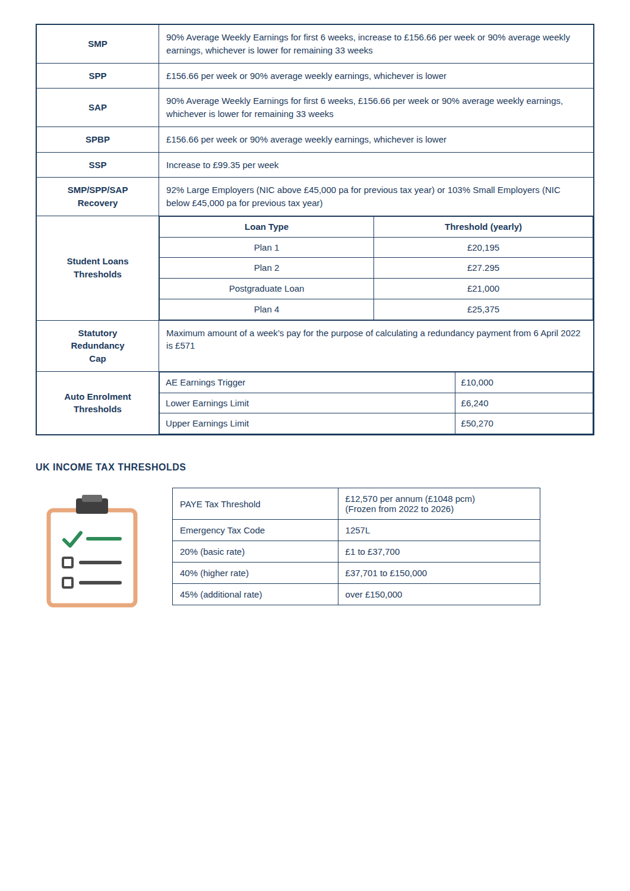| SMP | 90% Average Weekly Earnings for first 6 weeks, increase to £156.66 per week or 90% average weekly earnings, whichever is lower for remaining 33 weeks |
| SPP | £156.66 per week or 90% average weekly earnings, whichever is lower |
| SAP | 90% Average Weekly Earnings for first 6 weeks, £156.66 per week or 90% average weekly earnings, whichever is lower for remaining 33 weeks |
| SPBP | £156.66 per week or 90% average weekly earnings, whichever is lower |
| SSP | Increase to £99.35 per week |
| SMP/SPP/SAP Recovery | 92% Large Employers (NIC above £45,000 pa for previous tax year) or 103% Small Employers (NIC below £45,000 pa for previous tax year) |
| Student Loans Thresholds | / Loan Type / Threshold (yearly) / / --- / --- / / Plan 1 / £20,195 / / Plan 2 / £27.295 / / Postgraduate Loan / £21,000 / / Plan 4 / £25,375 / |
| Statutory Redundancy Cap | Maximum amount of a week’s pay for the purpose of calculating a redundancy payment from 6 April 2022 is £571 |
| Auto Enrolment Thresholds | / AE Earnings Trigger / £10,000 / / Lower Earnings Limit / £6,240 / / Upper Earnings Limit / £50,270 / |
UK INCOME TAX THRESHOLDS
| PAYE Tax Threshold | £12,570 per annum (£1048 pcm) (Frozen from 2022 to 2026) |
| Emergency Tax Code | 1257L |
| 20% (basic rate) | £1 to £37,700 |
| 40% (higher rate) | £37,701 to £150,000 |
| 45% (additional rate) | over £150,000 |